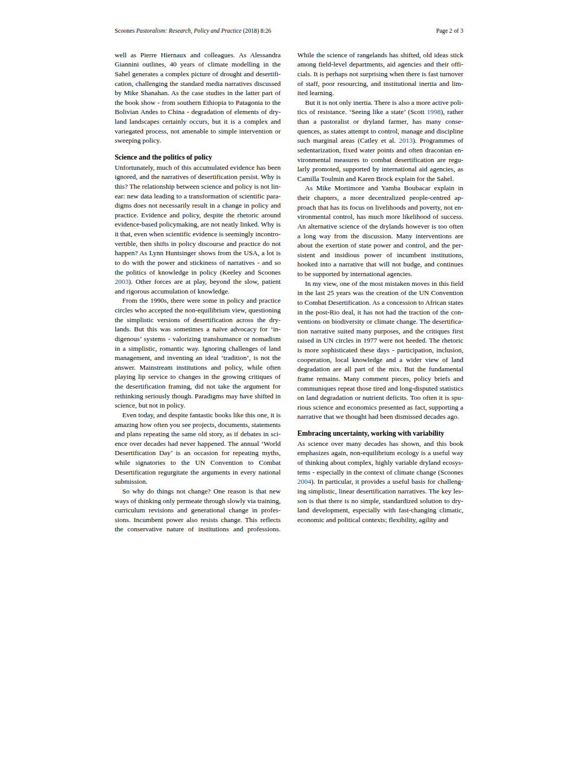Scoones Pastoralism: Research, Policy and Practice (2018) 8:26
Page 2 of 3
well as Pierre Hiernaux and colleagues. As Alessandra Giannini outlines, 40 years of climate modelling in the Sahel generates a complex picture of drought and desertification, challenging the standard media narratives discussed by Mike Shanahan. As the case studies in the latter part of the book show - from southern Ethiopia to Patagonia to the Bolivian Andes to China - degradation of elements of dryland landscapes certainly occurs, but it is a complex and variegated process, not amenable to simple intervention or sweeping policy.
Science and the politics of policy
Unfortunately, much of this accumulated evidence has been ignored, and the narratives of desertification persist. Why is this? The relationship between science and policy is not linear: new data leading to a transformation of scientific paradigms does not necessarily result in a change in policy and practice. Evidence and policy, despite the rhetoric around evidence-based policymaking, are not neatly linked. Why is it that, even when scientific evidence is seemingly incontrovertible, then shifts in policy discourse and practice do not happen? As Lynn Huntsinger shows from the USA, a lot is to do with the power and stickiness of narratives - and so the politics of knowledge in policy (Keeley and Scoones 2003). Other forces are at play, beyond the slow, patient and rigorous accumulation of knowledge.
From the 1990s, there were some in policy and practice circles who accepted the non-equilibrium view, questioning the simplistic versions of desertification across the drylands. But this was sometimes a naïve advocacy for ‘indigenous’ systems - valorizing transhumance or nomadism in a simplistic, romantic way. Ignoring challenges of land management, and inventing an ideal ‘tradition’, is not the answer. Mainstream institutions and policy, while often playing lip service to changes in the growing critiques of the desertification framing, did not take the argument for rethinking seriously though. Paradigms may have shifted in science, but not in policy.
Even today, and despite fantastic books like this one, it is amazing how often you see projects, documents, statements and plans repeating the same old story, as if debates in science over decades had never happened. The annual ‘World Desertification Day’ is an occasion for repeating myths, while signatories to the UN Convention to Combat Desertification regurgitate the arguments in every national submission.
So why do things not change? One reason is that new ways of thinking only permeate through slowly via training, curriculum revisions and generational change in professions. Incumbent power also resists change. This reflects the conservative nature of institutions and professions. While the science of rangelands has shifted, old ideas stick among field-level departments, aid agencies and their officials. It is perhaps not surprising when there is fast turnover of staff, poor resourcing, and institutional inertia and limited learning.
But it is not only inertia. There is also a more active politics of resistance. ‘Seeing like a state’ (Scott 1998), rather than a pastoralist or dryland farmer, has many consequences, as states attempt to control, manage and discipline such marginal areas (Catley et al. 2013). Programmes of sedentarization, fixed water points and often draconian environmental measures to combat desertification are regularly promoted, supported by international aid agencies, as Camilla Toulmin and Karen Brock explain for the Sahel.
As Mike Mortimore and Yamba Boubacar explain in their chapters, a more decentralized people-centred approach that has its focus on livelihoods and poverty, not environmental control, has much more likelihood of success. An alternative science of the drylands however is too often a long way from the discussion. Many interventions are about the exertion of state power and control, and the persistent and insidious power of incumbent institutions, hooked into a narrative that will not budge, and continues to be supported by international agencies.
In my view, one of the most mistaken moves in this field in the last 25 years was the creation of the UN Convention to Combat Desertification. As a concession to African states in the post-Rio deal, it has not had the traction of the conventions on biodiversity or climate change. The desertification narrative suited many purposes, and the critiques first raised in UN circles in 1977 were not heeded. The rhetoric is more sophisticated these days - participation, inclusion, cooperation, local knowledge and a wider view of land degradation are all part of the mix. But the fundamental frame remains. Many comment pieces, policy briefs and communiques repeat those tired and long-disputed statistics on land degradation or nutrient deficits. Too often it is spurious science and economics presented as fact, supporting a narrative that we thought had been dismissed decades ago.
Embracing uncertainty, working with variability
As science over many decades has shown, and this book emphasizes again, non-equilibrium ecology is a useful way of thinking about complex, highly variable dryland ecosystems - especially in the context of climate change (Scoones 2004). In particular, it provides a useful basis for challenging simplistic, linear desertification narratives. The key lesson is that there is no simple, standardized solution to dryland development, especially with fast-changing climatic, economic and political contexts; flexibility, agility and